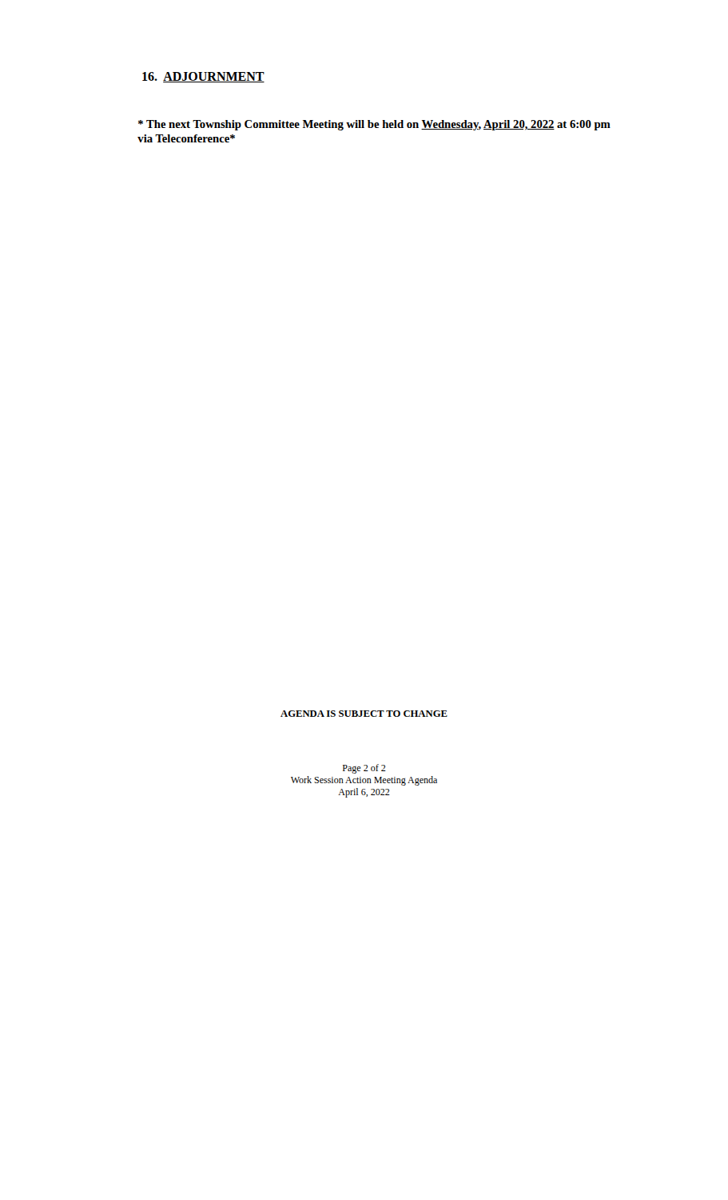16. ADJOURNMENT
* The next Township Committee Meeting will be held on Wednesday, April 20, 2022 at 6:00 pm via Teleconference*
AGENDA IS SUBJECT TO CHANGE
Page 2 of 2
Work Session Action Meeting Agenda
April 6, 2022